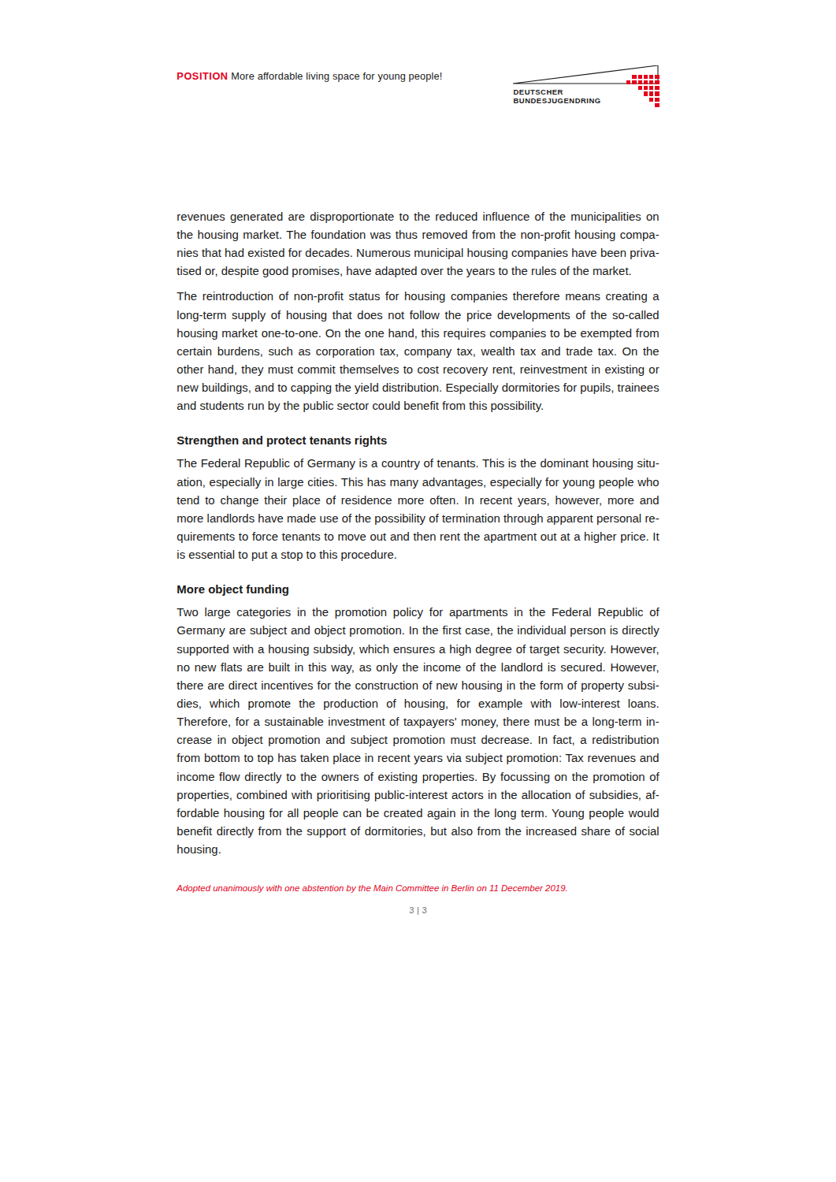POSITION More affordable living space for young people!
DEUTSCHER
BUNDESJUGENDRING
revenues generated are disproportionate to the reduced influence of the municipalities on the housing market. The foundation was thus removed from the non-profit housing companies that had existed for decades. Numerous municipal housing companies have been privatised or, despite good promises, have adapted over the years to the rules of the market.
The reintroduction of non-profit status for housing companies therefore means creating a long-term supply of housing that does not follow the price developments of the so-called housing market one-to-one. On the one hand, this requires companies to be exempted from certain burdens, such as corporation tax, company tax, wealth tax and trade tax. On the other hand, they must commit themselves to cost recovery rent, reinvestment in existing or new buildings, and to capping the yield distribution. Especially dormitories for pupils, trainees and students run by the public sector could benefit from this possibility.
Strengthen and protect tenants rights
The Federal Republic of Germany is a country of tenants. This is the dominant housing situation, especially in large cities. This has many advantages, especially for young people who tend to change their place of residence more often. In recent years, however, more and more landlords have made use of the possibility of termination through apparent personal requirements to force tenants to move out and then rent the apartment out at a higher price. It is essential to put a stop to this procedure.
More object funding
Two large categories in the promotion policy for apartments in the Federal Republic of Germany are subject and object promotion. In the first case, the individual person is directly supported with a housing subsidy, which ensures a high degree of target security. However, no new flats are built in this way, as only the income of the landlord is secured. However, there are direct incentives for the construction of new housing in the form of property subsidies, which promote the production of housing, for example with low-interest loans. Therefore, for a sustainable investment of taxpayers' money, there must be a long-term increase in object promotion and subject promotion must decrease. In fact, a redistribution from bottom to top has taken place in recent years via subject promotion: Tax revenues and income flow directly to the owners of existing properties. By focussing on the promotion of properties, combined with prioritising public-interest actors in the allocation of subsidies, affordable housing for all people can be created again in the long term. Young people would benefit directly from the support of dormitories, but also from the increased share of social housing.
Adopted unanimously with one abstention by the Main Committee in Berlin on 11 December 2019.
3 | 3